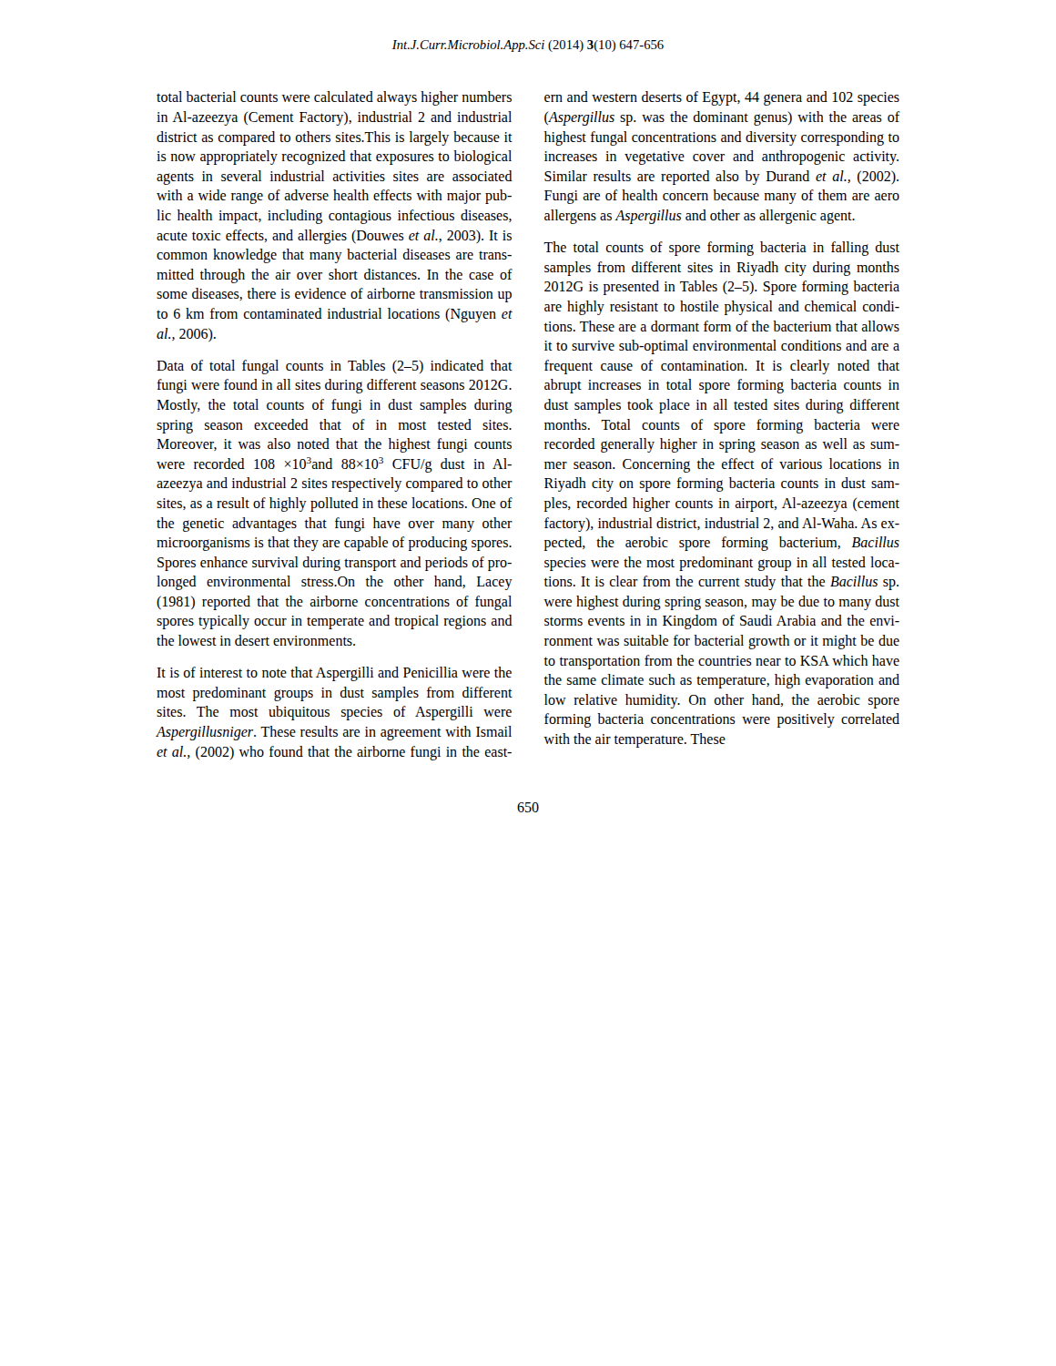Int.J.Curr.Microbiol.App.Sci (2014) 3(10) 647-656
total bacterial counts were calculated always higher numbers in Al-azeezya (Cement Factory), industrial 2 and industrial district as compared to others sites.This is largely because it is now appropriately recognized that exposures to biological agents in several industrial activities sites are associated with a wide range of adverse health effects with major public health impact, including contagious infectious diseases, acute toxic effects, and allergies (Douwes et al., 2003). It is common knowledge that many bacterial diseases are transmitted through the air over short distances. In the case of some diseases, there is evidence of airborne transmission up to 6 km from contaminated industrial locations (Nguyen et al., 2006).
Data of total fungal counts in Tables (2–5) indicated that fungi were found in all sites during different seasons 2012G. Mostly, the total counts of fungi in dust samples during spring season exceeded that of in most tested sites. Moreover, it was also noted that the highest fungi counts were recorded 108 ×103and 88×103 CFU/g dust in Al-azeezya and industrial 2 sites respectively compared to other sites, as a result of highly polluted in these locations. One of the genetic advantages that fungi have over many other microorganisms is that they are capable of producing spores. Spores enhance survival during transport and periods of prolonged environmental stress.On the other hand, Lacey (1981) reported that the airborne concentrations of fungal spores typically occur in temperate and tropical regions and the lowest in desert environments.
It is of interest to note that Aspergilli and Penicillia were the most predominant groups in dust samples from different sites. The most ubiquitous species of Aspergilli were Aspergillusniger. These results are in agreement with Ismail et al., (2002) who found that the airborne fungi in the eastern and western deserts of Egypt, 44 genera and 102 species (Aspergillus sp. was the dominant genus) with the areas of highest fungal concentrations and diversity corresponding to increases in vegetative cover and anthropogenic activity. Similar results are reported also by Durand et al., (2002). Fungi are of health concern because many of them are aero allergens as Aspergillus and other as allergenic agent.
The total counts of spore forming bacteria in falling dust samples from different sites in Riyadh city during months 2012G is presented in Tables (2–5). Spore forming bacteria are highly resistant to hostile physical and chemical conditions. These are a dormant form of the bacterium that allows it to survive sub-optimal environmental conditions and are a frequent cause of contamination. It is clearly noted that abrupt increases in total spore forming bacteria counts in dust samples took place in all tested sites during different months. Total counts of spore forming bacteria were recorded generally higher in spring season as well as summer season. Concerning the effect of various locations in Riyadh city on spore forming bacteria counts in dust samples, recorded higher counts in airport, Al-azeezya (cement factory), industrial district, industrial 2, and Al-Waha. As expected, the aerobic spore forming bacterium, Bacillus species were the most predominant group in all tested locations. It is clear from the current study that the Bacillus sp. were highest during spring season, may be due to many dust storms events in in Kingdom of Saudi Arabia and the environment was suitable for bacterial growth or it might be due to transportation from the countries near to KSA which have the same climate such as temperature, high evaporation and low relative humidity. On other hand, the aerobic spore forming bacteria concentrations were positively correlated with the air temperature. These
650